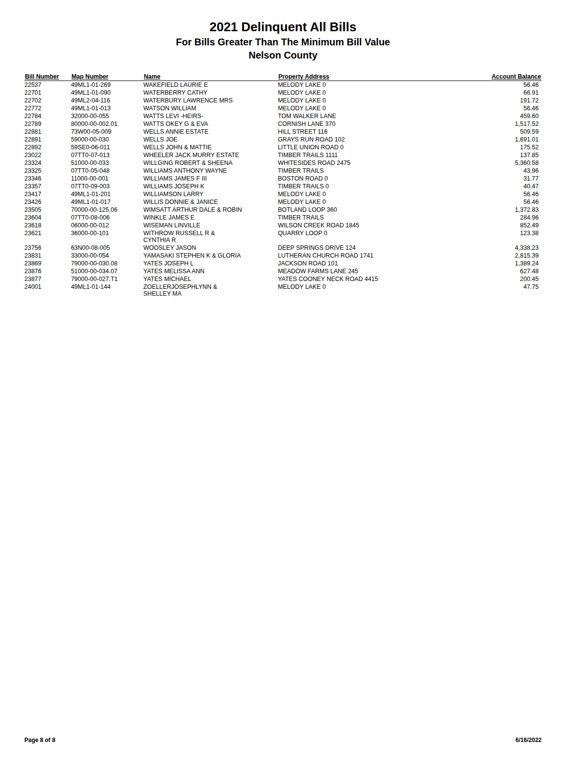2021 Delinquent All Bills
For Bills Greater Than The Minimum Bill Value
Nelson County
| Bill Number | Map Number | Name | Property Address | Account Balance |
| --- | --- | --- | --- | --- |
| 22537 | 49ML1-01-269 | WAKEFIELD LAURIE E | MELODY LAKE 0 | 56.46 |
| 22701 | 49ML1-01-090 | WATERBERRY CATHY | MELODY LAKE 0 | 66.91 |
| 22702 | 49ML2-04-116 | WATERBURY LAWRENCE MRS | MELODY LAKE 0 | 191.72 |
| 22772 | 49ML1-01-013 | WATSON WILLIAM | MELODY LAKE 0 | 56.46 |
| 22784 | 32000-00-055 | WATTS LEVI -HEIRS- | TOM WALKER LANE | 459.60 |
| 22789 | 80000-00-002.01 | WATTS OKEY G & EVA | CORNISH LANE 370 | 1,517.52 |
| 22881 | 73W00-05-009 | WELLS ANNIE ESTATE | HILL STREET 116 | 509.59 |
| 22891 | 59000-00-030 | WELLS JOE | GRAYS RUN ROAD 102 | 1,691.01 |
| 22892 | 59SE0-06-011 | WELLS JOHN & MATTIE | LITTLE UNION ROAD 0 | 175.52 |
| 23022 | 07TT0-07-013 | WHEELER JACK MURRY ESTATE | TIMBER TRAILS 1111 | 137.85 |
| 23324 | 51000-00-033 | WILLGING ROBERT & SHEENA | WHITESIDES ROAD 2475 | 5,360.58 |
| 23325 | 07TT0-05-048 | WILLIAMS ANTHONY WAYNE | TIMBER TRAILS | 43.96 |
| 23346 | 11000-00-001 | WILLIAMS JAMES F III | BOSTON ROAD 0 | 31.77 |
| 23357 | 07TT0-09-003 | WILLIAMS JOSEPH K | TIMBER TRAILS 0 | 40.47 |
| 23417 | 49ML1-01-201 | WILLIAMSON LARRY | MELODY LAKE 0 | 56.46 |
| 23426 | 49ML1-01-017 | WILLIS DONNIE & JANICE | MELODY LAKE 0 | 56.46 |
| 23505 | 70000-00-125.06 | WIMSATT ARTHUR DALE & ROBIN | BOTLAND LOOP 360 | 1,372.83 |
| 23604 | 07TT0-08-006 | WINKLE JAMES E | TIMBER TRAILS | 284.96 |
| 23618 | 06000-00-012 | WISEMAN LINVILLE | WILSON CREEK ROAD 1845 | 852.49 |
| 23621 | 36000-00-101 | WITHROW RUSSELL R & CYNTHIA R | QUARRY LOOP 0 | 123.38 |
| 23756 | 63N00-08-005 | WOOSLEY JASON | DEEP SPRINGS DRIVE 124 | 4,338.23 |
| 23831 | 33000-00-054 | YAMASAKI STEPHEN K & GLORIA | LUTHERAN CHURCH ROAD 1741 | 2,815.39 |
| 23869 | 79000-00-030.08 | YATES JOSEPH L | JACKSON ROAD 101 | 1,389.24 |
| 23876 | 51000-00-034.07 | YATES MELISSA ANN | MEADOW FARMS LANE 245 | 627.48 |
| 23877 | 79000-00-027.T1 | YATES MICHAEL | YATES COONEY NECK ROAD 4415 | 200.45 |
| 24001 | 49ML1-01-144 | ZOELLERJOSEPHLYNN & SHELLEY MA | MELODY LAKE 0 | 47.75 |
Page 8 of 8 6/16/2022